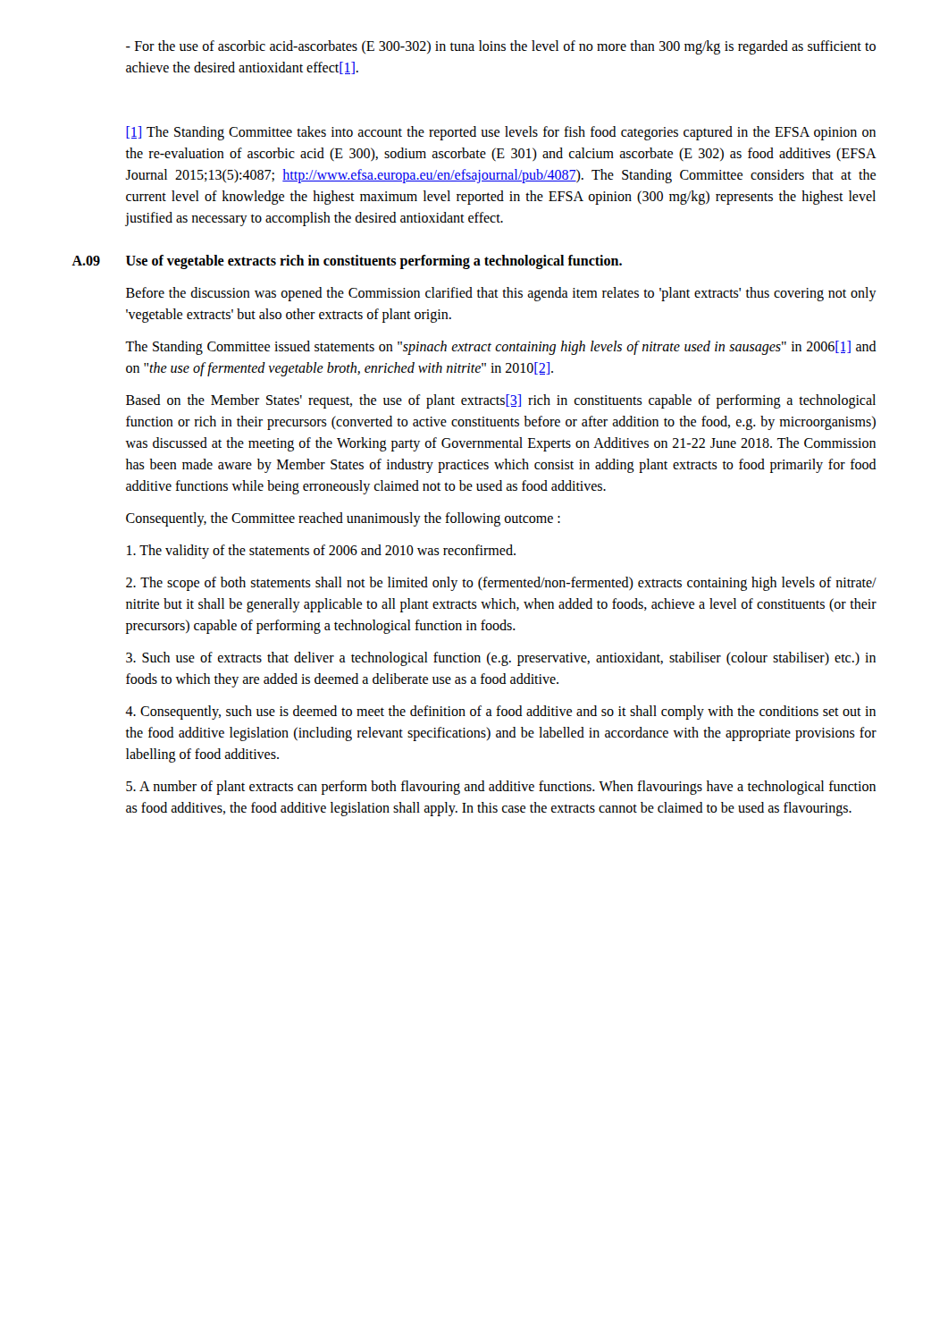- For the use of ascorbic acid-ascorbates (E 300-302) in tuna loins the level of no more than 300 mg/kg is regarded as sufficient to achieve the desired antioxidant effect[1].
[1] The Standing Committee takes into account the reported use levels for fish food categories captured in the EFSA opinion on the re-evaluation of ascorbic acid (E 300), sodium ascorbate (E 301) and calcium ascorbate (E 302) as food additives (EFSA Journal 2015;13(5):4087; http://www.efsa.europa.eu/en/efsajournal/pub/4087). The Standing Committee considers that at the current level of knowledge the highest maximum level reported in the EFSA opinion (300 mg/kg) represents the highest level justified as necessary to accomplish the desired antioxidant effect.
A.09
Use of vegetable extracts rich in constituents performing a technological function.
Before the discussion was opened the Commission clarified that this agenda item relates to 'plant extracts' thus covering not only 'vegetable extracts' but also other extracts of plant origin.
The Standing Committee issued statements on "spinach extract containing high levels of nitrate used in sausages" in 2006[1] and on "the use of fermented vegetable broth, enriched with nitrite" in 2010[2].
Based on the Member States' request, the use of plant extracts[3] rich in constituents capable of performing a technological function or rich in their precursors (converted to active constituents before or after addition to the food, e.g. by microorganisms) was discussed at the meeting of the Working party of Governmental Experts on Additives on 21-22 June 2018. The Commission has been made aware by Member States of industry practices which consist in adding plant extracts to food primarily for food additive functions while being erroneously claimed not to be used as food additives.
Consequently, the Committee reached unanimously the following outcome :
1. The validity of the statements of 2006 and 2010 was reconfirmed.
2. The scope of both statements shall not be limited only to (fermented/non-fermented) extracts containing high levels of nitrate/ nitrite but it shall be generally applicable to all plant extracts which, when added to foods, achieve a level of constituents (or their precursors) capable of performing a technological function in foods.
3. Such use of extracts that deliver a technological function (e.g. preservative, antioxidant, stabiliser (colour stabiliser) etc.) in foods to which they are added is deemed a deliberate use as a food additive.
4. Consequently, such use is deemed to meet the definition of a food additive and so it shall comply with the conditions set out in the food additive legislation (including relevant specifications) and be labelled in accordance with the appropriate provisions for labelling of food additives.
5. A number of plant extracts can perform both flavouring and additive functions. When flavourings have a technological function as food additives, the food additive legislation shall apply. In this case the extracts cannot be claimed to be used as flavourings.